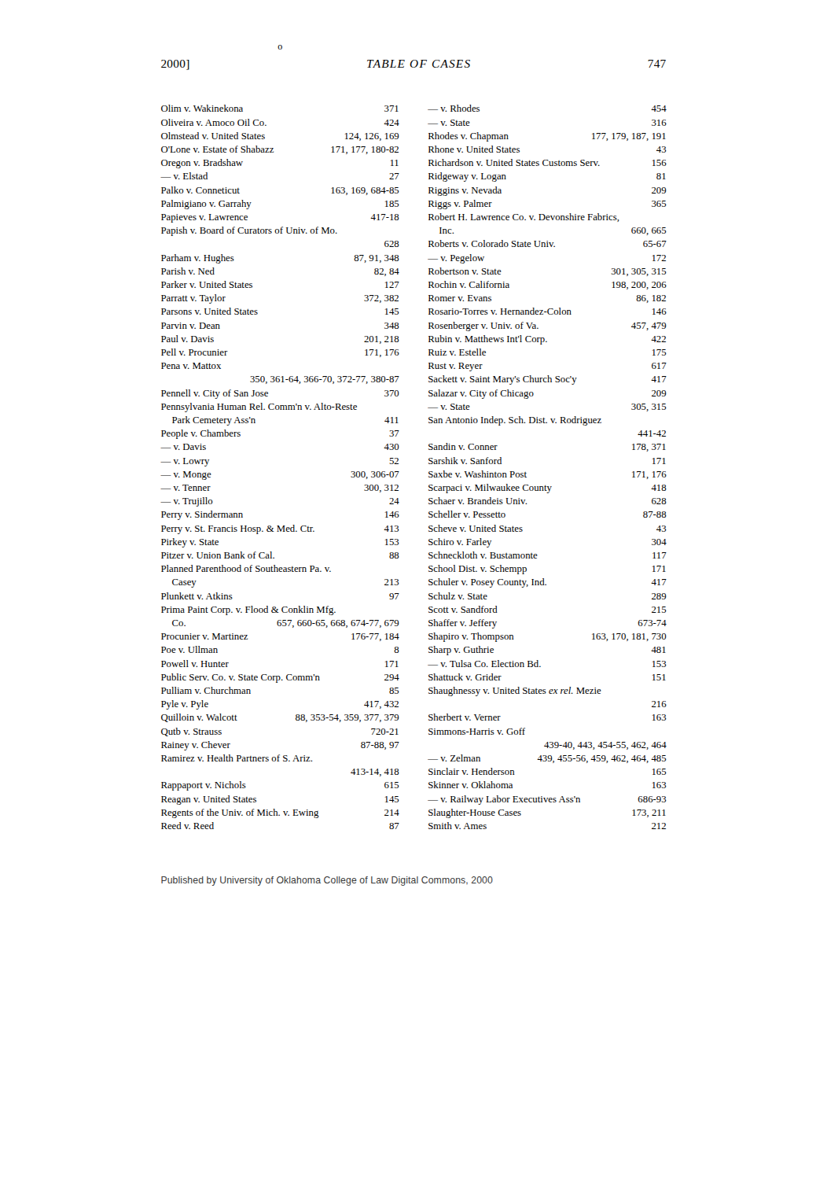o
2000]
TABLE OF CASES
747
Olim v. Wakinekona 371
Oliveira v. Amoco Oil Co. 424
Olmstead v. United States 124, 126, 169
O'Lone v. Estate of Shabazz 171, 177, 180-82
Oregon v. Bradshaw 11
— v. Elstad 27
Palko v. Conneticut 163, 169, 684-85
Palmigiano v. Garrahy 185
Papieves v. Lawrence 417-18
Papish v. Board of Curators of Univ. of Mo.
628
Parham v. Hughes 87, 91, 348
Parish v. Ned 82, 84
Parker v. United States 127
Parratt v. Taylor 372, 382
Parsons v. United States 145
Parvin v. Dean 348
Paul v. Davis 201, 218
Pell v. Procunier 171, 176
Pena v. Mattox
350, 361-64, 366-70, 372-77, 380-87
Pennell v. City of San Jose 370
Pennsylvania Human Rel. Comm'n v. Alto-Reste
Park Cemetery Ass'n 411
People v. Chambers 37
— v. Davis 430
— v. Lowry 52
— v. Monge 300, 306-07
— v. Tenner 300, 312
— v. Trujillo 24
Perry v. Sindermann 146
Perry v. St. Francis Hosp. & Med. Ctr. 413
Pirkey v. State 153
Pitzer v. Union Bank of Cal. 88
Planned Parenthood of Southeastern Pa. v.
Casey 213
Plunkett v. Atkins 97
Prima Paint Corp. v. Flood & Conklin Mfg.
Co. 657, 660-65, 668, 674-77, 679
Procunier v. Martinez 176-77, 184
Poe v. Ullman 8
Powell v. Hunter 171
Public Serv. Co. v. State Corp. Comm'n 294
Pulliam v. Churchman 85
Pyle v. Pyle 417, 432
Quilloin v. Walcott 88, 353-54, 359, 377, 379
Qutb v. Strauss 720-21
Rainey v. Chever 87-88, 97
Ramirez v. Health Partners of S. Ariz.
413-14, 418
Rappaport v. Nichols 615
Reagan v. United States 145
Regents of the Univ. of Mich. v. Ewing 214
Reed v. Reed 87
— v. Rhodes 454
— v. State 316
Rhodes v. Chapman 177, 179, 187, 191
Rhone v. United States 43
Richardson v. United States Customs Serv. 156
Ridgeway v. Logan 81
Riggins v. Nevada 209
Riggs v. Palmer 365
Robert H. Lawrence Co. v. Devonshire Fabrics,
Inc. 660, 665
Roberts v. Colorado State Univ. 65-67
— v. Pegelow 172
Robertson v. State 301, 305, 315
Rochin v. California 198, 200, 206
Romer v. Evans 86, 182
Rosario-Torres v. Hernandez-Colon 146
Rosenberger v. Univ. of Va. 457, 479
Rubin v. Matthews Int'l Corp. 422
Ruiz v. Estelle 175
Rust v. Reyer 617
Sackett v. Saint Mary's Church Soc'y 417
Salazar v. City of Chicago 209
— v. State 305, 315
San Antonio Indep. Sch. Dist. v. Rodriguez
441-42
Sandin v. Conner 178, 371
Sarshik v. Sanford 171
Saxbe v. Washinton Post 171, 176
Scarpaci v. Milwaukee County 418
Schaer v. Brandeis Univ. 628
Scheller v. Pessetto 87-88
Scheve v. United States 43
Schiro v. Farley 304
Schneckloth v. Bustamonte 117
School Dist. v. Schempp 171
Schuler v. Posey County, Ind. 417
Schulz v. State 289
Scott v. Sandford 215
Shaffer v. Jeffery 673-74
Shapiro v. Thompson 163, 170, 181, 730
Sharp v. Guthrie 481
— v. Tulsa Co. Election Bd. 153
Shattuck v. Grider 151
Shaughnessy v. United States ex rel. Mezie
216
Sherbert v. Verner 163
Simmons-Harris v. Goff
439-40, 443, 454-55, 462, 464
— v. Zelman 439, 455-56, 459, 462, 464, 485
Sinclair v. Henderson 165
Skinner v. Oklahoma 163
— v. Railway Labor Executives Ass'n 686-93
Slaughter-House Cases 173, 211
Smith v. Ames 212
Published by University of Oklahoma College of Law Digital Commons, 2000